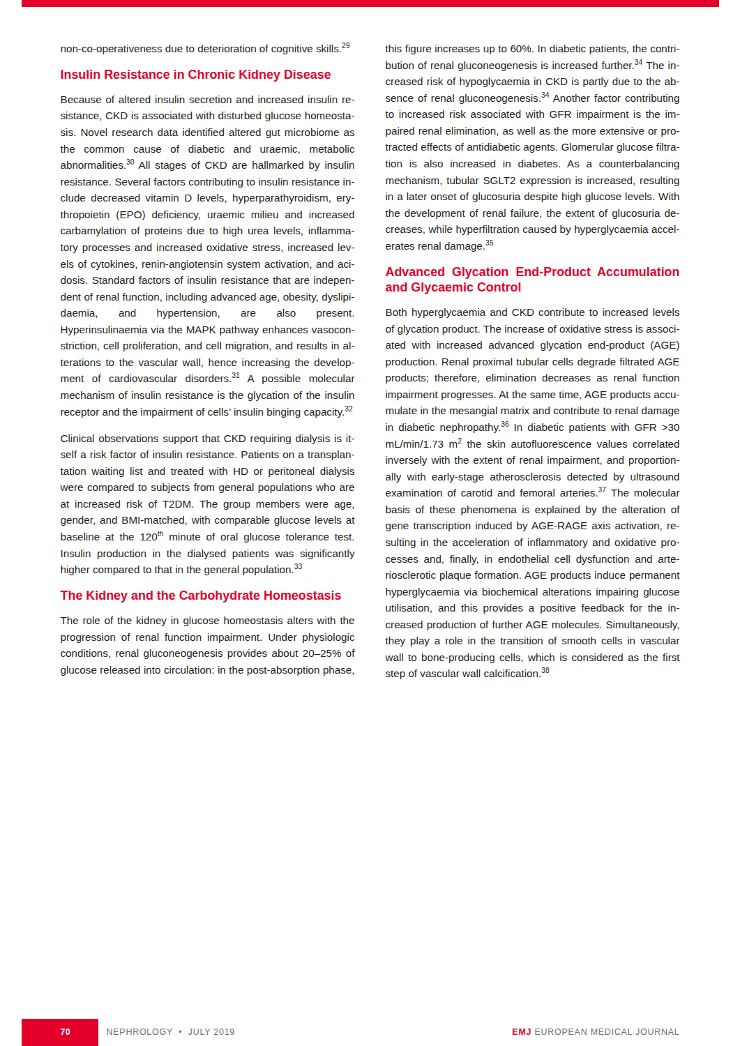non-co-operativeness due to deterioration of cognitive skills.29
Insulin Resistance in Chronic Kidney Disease
Because of altered insulin secretion and increased insulin resistance, CKD is associated with disturbed glucose homeostasis. Novel research data identified altered gut microbiome as the common cause of diabetic and uraemic, metabolic abnormalities.30 All stages of CKD are hallmarked by insulin resistance. Several factors contributing to insulin resistance include decreased vitamin D levels, hyperparathyroidism, erythropoietin (EPO) deficiency, uraemic milieu and increased carbamylation of proteins due to high urea levels, inflammatory processes and increased oxidative stress, increased levels of cytokines, renin-angiotensin system activation, and acidosis. Standard factors of insulin resistance that are independent of renal function, including advanced age, obesity, dyslipidaemia, and hypertension, are also present. Hyperinsulinaemia via the MAPK pathway enhances vasoconstriction, cell proliferation, and cell migration, and results in alterations to the vascular wall, hence increasing the development of cardiovascular disorders.31 A possible molecular mechanism of insulin resistance is the glycation of the insulin receptor and the impairment of cells’ insulin binging capacity.32
Clinical observations support that CKD requiring dialysis is itself a risk factor of insulin resistance. Patients on a transplantation waiting list and treated with HD or peritoneal dialysis were compared to subjects from general populations who are at increased risk of T2DM. The group members were age, gender, and BMI-matched, with comparable glucose levels at baseline at the 120th minute of oral glucose tolerance test. Insulin production in the dialysed patients was significantly higher compared to that in the general population.33
The Kidney and the Carbohydrate Homeostasis
The role of the kidney in glucose homeostasis alters with the progression of renal function impairment. Under physiologic conditions, renal gluconeogenesis provides about 20–25% of glucose released into circulation: in the post-absorption phase, this figure increases up to 60%. In diabetic patients, the contribution of renal gluconeogenesis is increased further.34 The increased risk of hypoglycaemia in CKD is partly due to the absence of renal gluconeogenesis.34 Another factor contributing to increased risk associated with GFR impairment is the impaired renal elimination, as well as the more extensive or protracted effects of antidiabetic agents. Glomerular glucose filtration is also increased in diabetes. As a counterbalancing mechanism, tubular SGLT2 expression is increased, resulting in a later onset of glucosuria despite high glucose levels. With the development of renal failure, the extent of glucosuria decreases, while hyperfiltration caused by hyperglycaemia accelerates renal damage.35
Advanced Glycation End-Product Accumulation and Glycaemic Control
Both hyperglycaemia and CKD contribute to increased levels of glycation product. The increase of oxidative stress is associated with increased advanced glycation end-product (AGE) production. Renal proximal tubular cells degrade filtrated AGE products; therefore, elimination decreases as renal function impairment progresses. At the same time, AGE products accumulate in the mesangial matrix and contribute to renal damage in diabetic nephropathy.36 In diabetic patients with GFR >30 mL/min/1.73 m2 the skin autofluorescence values correlated inversely with the extent of renal impairment, and proportionally with early-stage atherosclerosis detected by ultrasound examination of carotid and femoral arteries.37 The molecular basis of these phenomena is explained by the alteration of gene transcription induced by AGE-RAGE axis activation, resulting in the acceleration of inflammatory and oxidative processes and, finally, in endothelial cell dysfunction and arteriosclerotic plaque formation. AGE products induce permanent hyperglycaemia via biochemical alterations impairing glucose utilisation, and this provides a positive feedback for the increased production of further AGE molecules. Simultaneously, they play a role in the transition of smooth cells in vascular wall to bone-producing cells, which is considered as the first step of vascular wall calcification.38
70
Nephrology • July 2019
EMJ European Medical Journal